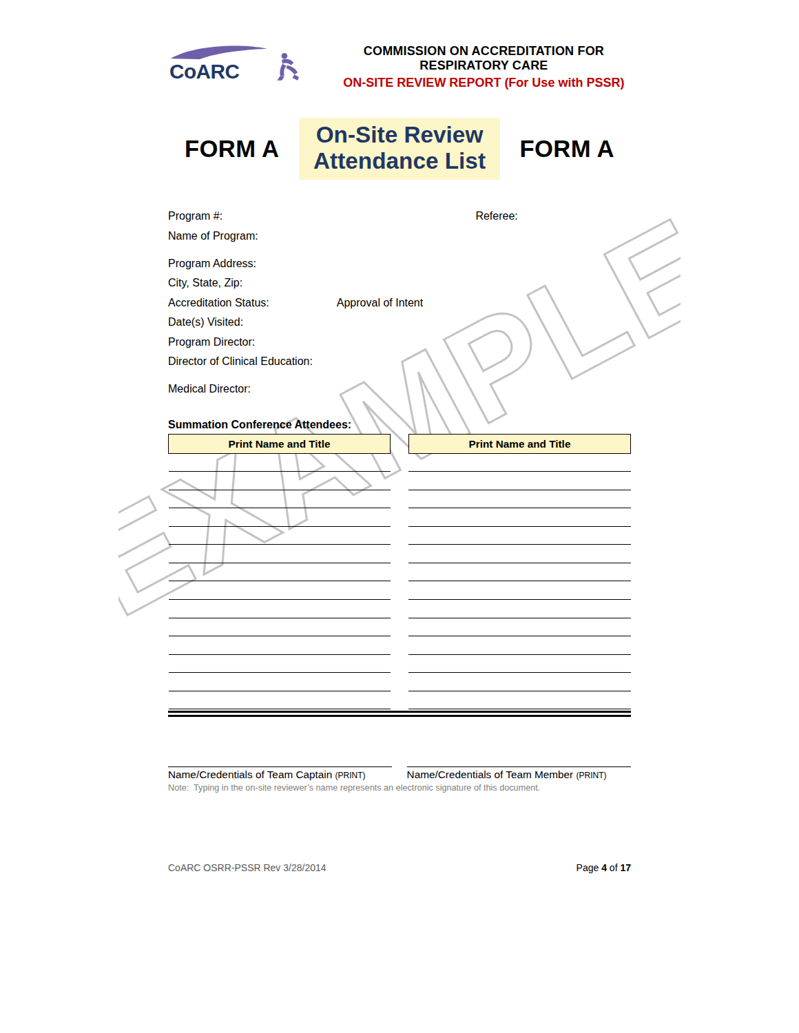EXAMPLE
CoARC
COMMISSION ON ACCREDITATION FOR RESPIRATORY CARE
ON-SITE REVIEW REPORT (For Use with PSSR)
FORM A
On-Site Review Attendance List
FORM A
| Program #: | | Referee: | |
| Name of Program: | |
| Program Address: | |
| City, State, Zip: | |
| Accreditation Status: | Approval of Intent |
| Date(s) Visited: | |
| Program Director: | |
| Director of Clinical Education: | |
| Medical Director: | |
Summation Conference Attendees:
| Print Name and Title | | Print Name and Title |
| --- | --- | --- |
Name/Credentials of Team Captain (PRINT)
Name/Credentials of Team Member (PRINT)
Note: Typing in the on-site reviewer’s name represents an electronic signature of this document.
CoARC OSRR-PSSR Rev 3/28/2014
Page 4 of 17